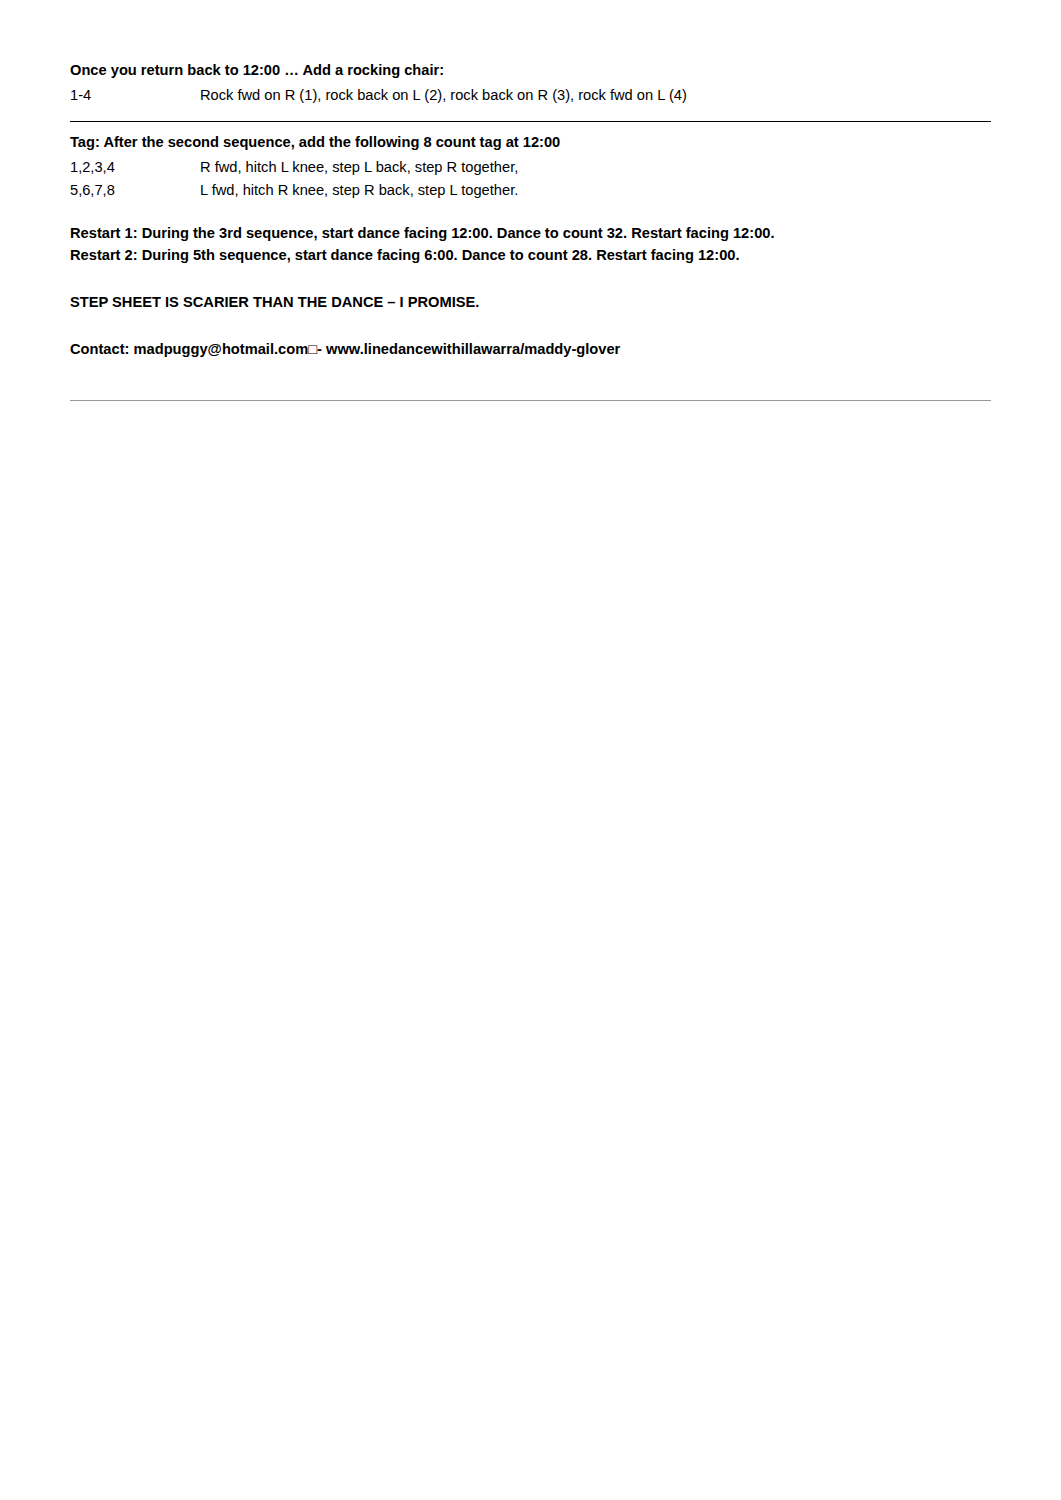Once you return back to 12:00 … Add a rocking chair:
1-4
Rock fwd on R (1), rock back on L (2), rock back on R (3), rock fwd on L (4)
Tag: After the second sequence, add the following 8 count tag at 12:00
1,2,3,4
R fwd, hitch L knee, step L back, step R together,
5,6,7,8
L fwd, hitch R knee, step R back, step L together.
Restart 1: During the 3rd sequence, start dance facing 12:00. Dance to count 32. Restart facing 12:00.
Restart 2: During 5th sequence, start dance facing 6:00. Dance to count 28. Restart facing 12:00.
STEP SHEET IS SCARIER THAN THE DANCE – I PROMISE.
Contact: madpuggy@hotmail.com□- www.linedancewithillawarra/maddy-glover